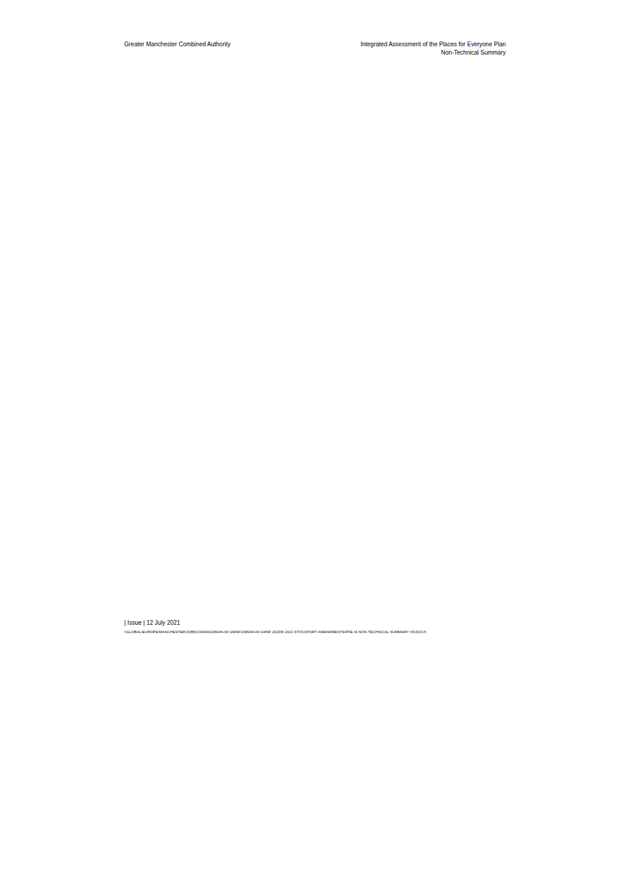Greater Manchester Combined Authority
Integrated Assessment of the Places for Everyone Plan
Non-Technical Summary
| Issue | 12 July 2021
\\GLOBAL\EUROPE\MANCHESTER\JOBS\230000\238244-00 GMSF\238244-04 GMSF 2020\8 2021 STOCKPORT AMENDMENTS\PFE IA NON-TECHNICAL SUMMARY V9.DOCX